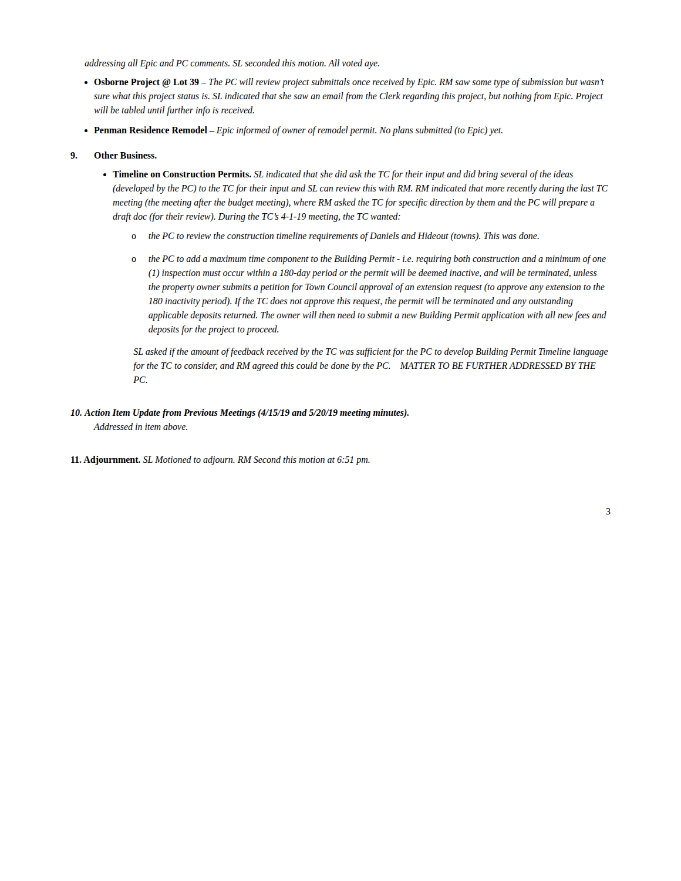addressing all Epic and PC comments. SL seconded this motion. All voted aye.
Osborne Project @ Lot 39 – The PC will review project submittals once received by Epic. RM saw some type of submission but wasn’t sure what this project status is. SL indicated that she saw an email from the Clerk regarding this project, but nothing from Epic. Project will be tabled until further info is received.
Penman Residence Remodel – Epic informed of owner of remodel permit. No plans submitted (to Epic) yet.
9. Other Business.
Timeline on Construction Permits. SL indicated that she did ask the TC for their input and did bring several of the ideas (developed by the PC) to the TC for their input and SL can review this with RM. RM indicated that more recently during the last TC meeting (the meeting after the budget meeting), where RM asked the TC for specific direction by them and the PC will prepare a draft doc (for their review). During the TC’s 4-1-19 meeting, the TC wanted:
the PC to review the construction timeline requirements of Daniels and Hideout (towns). This was done.
the PC to add a maximum time component to the Building Permit - i.e. requiring both construction and a minimum of one (1) inspection must occur within a 180-day period or the permit will be deemed inactive, and will be terminated, unless the property owner submits a petition for Town Council approval of an extension request (to approve any extension to the 180 inactivity period). If the TC does not approve this request, the permit will be terminated and any outstanding applicable deposits returned. The owner will then need to submit a new Building Permit application with all new fees and deposits for the project to proceed.
SL asked if the amount of feedback received by the TC was sufficient for the PC to develop Building Permit Timeline language for the TC to consider, and RM agreed this could be done by the PC. MATTER TO BE FURTHER ADDRESSED BY THE PC.
10. Action Item Update from Previous Meetings (4/15/19 and 5/20/19 meeting minutes). Addressed in item above.
11. Adjournment. SL Motioned to adjourn. RM Second this motion at 6:51 pm.
3